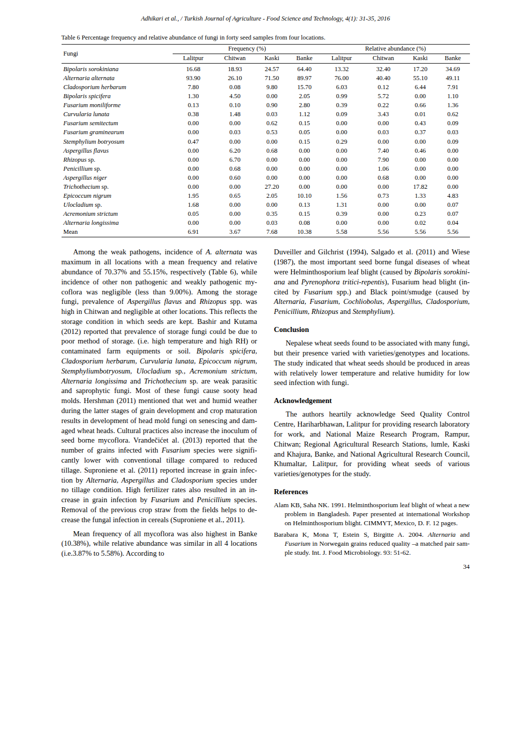Adhikari et al., / Turkish Journal of Agriculture - Food Science and Technology, 4(1): 31-35, 2016
Table 6 Percentage frequency and relative abundance of fungi in forty seed samples from four locations.
| Fungi | Frequency (%) | Relative abundance (%) |
| --- | --- | --- |
| Lalitpur | Chitwan | Kaski | Banke | Lalitpur | Chitwan | Kaski | Banke |
| Bipolaris sorokiniana | 16.68 | 18.93 | 24.57 | 64.40 | 13.32 | 32.40 | 17.20 | 34.69 |
| Alternaria alternata | 93.90 | 26.10 | 71.50 | 89.97 | 76.00 | 40.40 | 55.10 | 49.11 |
| Cladosporium herbarum | 7.80 | 0.08 | 9.80 | 15.70 | 6.03 | 0.12 | 6.44 | 7.91 |
| Bipolaris spicifera | 1.30 | 4.50 | 0.00 | 2.05 | 0.99 | 5.72 | 0.00 | 1.10 |
| Fusarium moniliforme | 0.13 | 0.10 | 0.90 | 2.80 | 0.39 | 0.22 | 0.66 | 1.36 |
| Curvularia lunata | 0.38 | 1.48 | 0.03 | 1.12 | 0.09 | 3.43 | 0.01 | 0.62 |
| Fusarium semitectum | 0.00 | 0.00 | 0.62 | 0.15 | 0.00 | 0.00 | 0.43 | 0.09 |
| Fusarium graminearum | 0.00 | 0.03 | 0.53 | 0.05 | 0.00 | 0.03 | 0.37 | 0.03 |
| Stemphylium botryosum | 0.47 | 0.00 | 0.00 | 0.15 | 0.29 | 0.00 | 0.00 | 0.09 |
| Aspergillus flavus | 0.00 | 6.20 | 0.68 | 0.00 | 0.00 | 7.40 | 0.46 | 0.00 |
| Rhizopus sp. | 0.00 | 6.70 | 0.00 | 0.00 | 0.00 | 7.90 | 0.00 | 0.00 |
| Penicillium sp. | 0.00 | 0.68 | 0.00 | 0.00 | 0.00 | 1.06 | 0.00 | 0.00 |
| Aspergillus niger | 0.00 | 0.60 | 0.00 | 0.00 | 0.00 | 0.68 | 0.00 | 0.00 |
| Trichothecium sp. | 0.00 | 0.00 | 27.20 | 0.00 | 0.00 | 0.00 | 17.82 | 0.00 |
| Epicoccum nigrum | 1.95 | 0.65 | 2.05 | 10.10 | 1.56 | 0.73 | 1.33 | 4.83 |
| Ulocladium sp. | 1.68 | 0.00 | 0.00 | 0.13 | 1.31 | 0.00 | 0.00 | 0.07 |
| Acremonium strictum | 0.05 | 0.00 | 0.35 | 0.15 | 0.39 | 0.00 | 0.23 | 0.07 |
| Alternaria longissima | 0.00 | 0.00 | 0.03 | 0.08 | 0.00 | 0.00 | 0.02 | 0.04 |
| Mean | 6.91 | 3.67 | 7.68 | 10.38 | 5.58 | 5.56 | 5.56 | 5.56 |
Among the weak pathogens, incidence of A. alternata was maximum in all locations with a mean frequency and relative abundance of 70.37% and 55.15%, respectively (Table 6), while incidence of other non pathogenic and weakly pathogenic mycoflora was negligible (less than 9.00%). Among the storage fungi, prevalence of Aspergillus flavus and Rhizopus spp. was high in Chitwan and negligible at other locations. This reflects the storage condition in which seeds are kept. Bashir and Kutama (2012) reported that prevalence of storage fungi could be due to poor method of storage. (i.e. high temperature and high RH) or contaminated farm equipments or soil. Bipolaris spicifera, Cladosporium herbarum, Curvularia lunata, Epicoccum nigrum, Stemphyliumbotryosum, Ulocladium sp., Acremonium strictum, Alternaria longissima and Trichothecium sp. are weak parasitic and saprophytic fungi. Most of these fungi cause sooty head molds. Hershman (2011) mentioned that wet and humid weather during the latter stages of grain development and crop maturation results in development of head mold fungi on senescing and damaged wheat heads. Cultural practices also increase the inoculum of seed borne mycoflora. Vrandečićet al. (2013) reported that the number of grains infected with Fusarium species were significantly lower with conventional tillage compared to reduced tillage. Suproniene et al. (2011) reported increase in grain infection by Alternaria, Aspergillus and Cladosporium species under no tillage condition. High fertilizer rates also resulted in an increase in grain infection by Fusarium and Penicillium species. Removal of the previous crop straw from the fields helps to decrease the fungal infection in cereals (Suproniene et al., 2011).
Mean frequency of all mycoflora was also highest in Banke (10.38%), while relative abundance was similar in all 4 locations (i.e.3.87% to 5.58%). According to
Duveiller and Gilchrist (1994), Salgado et al. (2011) and Wiese (1987), the most important seed borne fungal diseases of wheat were Helminthosporium leaf blight (caused by Bipolaris sorokiniana and Pyrenophora tritici-repentis), Fusarium head blight (incited by Fusarium spp.) and Black point/smudge (caused by Alternaria, Fusarium, Cochliobolus, Aspergillus, Cladosporium, Penicillium, Rhizopus and Stemphylium).
Conclusion
Nepalese wheat seeds found to be associated with many fungi, but their presence varied with varieties/genotypes and locations. The study indicated that wheat seeds should be produced in areas with relatively lower temperature and relative humidity for low seed infection with fungi.
Acknowledgement
The authors heartily acknowledge Seed Quality Control Centre, Hariharbhawan, Lalitpur for providing research laboratory for work, and National Maize Research Program, Rampur, Chitwan; Regional Agricultural Research Stations, lumle, Kaski and Khajura, Banke, and National Agricultural Research Council, Khumaltar, Lalitpur, for providing wheat seeds of various varieties/genotypes for the study.
References
Alam KB, Saha NK. 1991. Helminthosporium leaf blight of wheat a new problem in Bangladesh. Paper presented at international Workshop on Helminthosporium blight. CIMMYT, Mexico, D. F. 12 pages.
Barabara K, Mona T, Estein S, Birgitte A. 2004. Alternaria and Fusarium in Norwegain grains reduced quality –a matched pair sample study. Int. J. Food Microbiology. 93: 51-62.
34